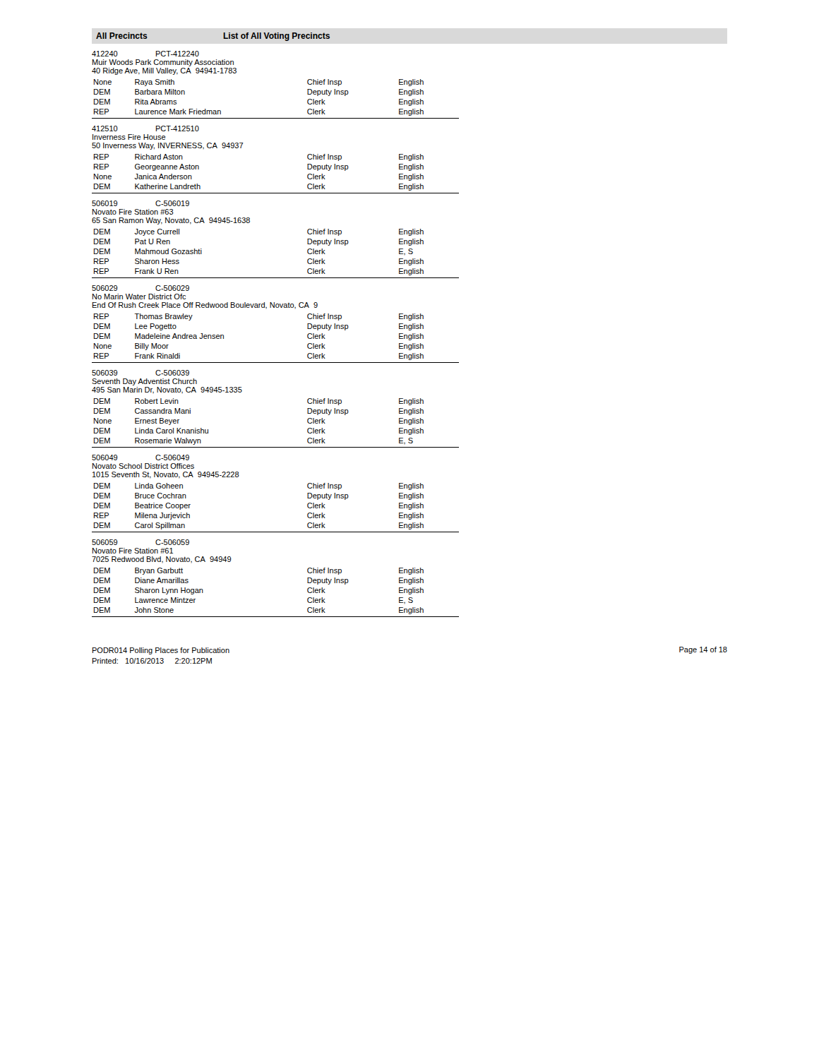All Precincts
List of All Voting Precincts
412240 PCT-412240 Muir Woods Park Community Association 40 Ridge Ave, Mill Valley, CA 94941-1783
| None | Raya Smith | Chief Insp | English |
| DEM | Barbara Milton | Deputy Insp | English |
| DEM | Rita Abrams | Clerk | English |
| REP | Laurence Mark Friedman | Clerk | English |
412510 PCT-412510 Inverness Fire House 50 Inverness Way, INVERNESS, CA 94937
| REP | Richard Aston | Chief Insp | English |
| REP | Georgeanne Aston | Deputy Insp | English |
| None | Janica Anderson | Clerk | English |
| DEM | Katherine Landreth | Clerk | English |
506019 C-506019 Novato Fire Station #63 65 San Ramon Way, Novato, CA 94945-1638
| DEM | Joyce Currell | Chief Insp | English |
| DEM | Pat U Ren | Deputy Insp | English |
| DEM | Mahmoud Gozashti | Clerk | E, S |
| REP | Sharon Hess | Clerk | English |
| REP | Frank U Ren | Clerk | English |
506029 C-506029 No Marin Water District Ofc End Of Rush Creek Place Off Redwood Boulevard, Novato, CA 9
| REP | Thomas Brawley | Chief Insp | English |
| DEM | Lee Pogetto | Deputy Insp | English |
| DEM | Madeleine Andrea Jensen | Clerk | English |
| None | Billy Moor | Clerk | English |
| REP | Frank Rinaldi | Clerk | English |
506039 C-506039 Seventh Day Adventist Church 495 San Marin Dr, Novato, CA 94945-1335
| DEM | Robert Levin | Chief Insp | English |
| DEM | Cassandra Mani | Deputy Insp | English |
| None | Ernest Beyer | Clerk | English |
| DEM | Linda Carol Knanishu | Clerk | English |
| DEM | Rosemarie Walwyn | Clerk | E, S |
506049 C-506049 Novato School District Offices 1015 Seventh St, Novato, CA 94945-2228
| DEM | Linda Goheen | Chief Insp | English |
| DEM | Bruce Cochran | Deputy Insp | English |
| DEM | Beatrice Cooper | Clerk | English |
| REP | Milena Jurjevich | Clerk | English |
| DEM | Carol Spillman | Clerk | English |
506059 C-506059 Novato Fire Station #61 7025 Redwood Blvd, Novato, CA 94949
| DEM | Bryan Garbutt | Chief Insp | English |
| DEM | Diane Amarillas | Deputy Insp | English |
| DEM | Sharon Lynn Hogan | Clerk | English |
| DEM | Lawrence Mintzer | Clerk | E, S |
| DEM | John Stone | Clerk | English |
PODR014 Polling Places for Publication
Printed: 10/16/2013 2:20:12PM
Page 14 of 18